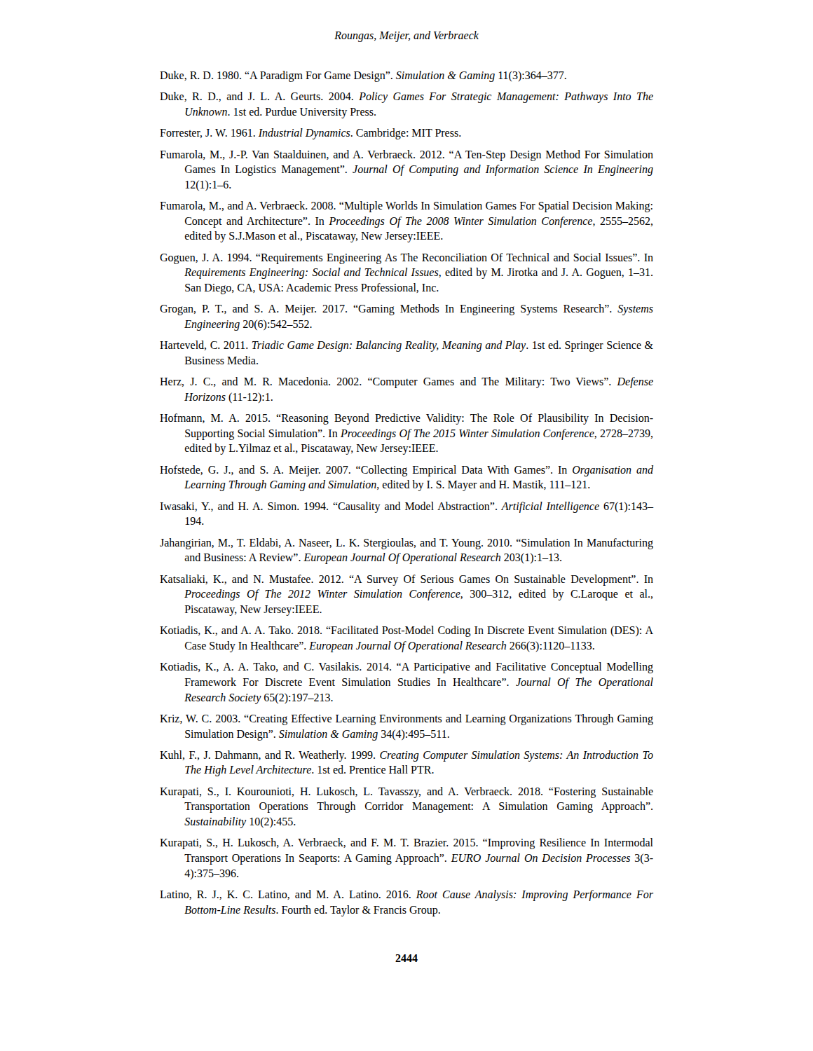Roungas, Meijer, and Verbraeck
Duke, R. D. 1980. “A Paradigm For Game Design”. Simulation & Gaming 11(3):364–377.
Duke, R. D., and J. L. A. Geurts. 2004. Policy Games For Strategic Management: Pathways Into The Unknown. 1st ed. Purdue University Press.
Forrester, J. W. 1961. Industrial Dynamics. Cambridge: MIT Press.
Fumarola, M., J.-P. Van Staalduinen, and A. Verbraeck. 2012. “A Ten-Step Design Method For Simulation Games In Logistics Management”. Journal Of Computing and Information Science In Engineering 12(1):1–6.
Fumarola, M., and A. Verbraeck. 2008. “Multiple Worlds In Simulation Games For Spatial Decision Making: Concept and Architecture”. In Proceedings Of The 2008 Winter Simulation Conference, 2555–2562, edited by S.J.Mason et al., Piscataway, New Jersey:IEEE.
Goguen, J. A. 1994. “Requirements Engineering As The Reconciliation Of Technical and Social Issues”. In Requirements Engineering: Social and Technical Issues, edited by M. Jirotka and J. A. Goguen, 1–31. San Diego, CA, USA: Academic Press Professional, Inc.
Grogan, P. T., and S. A. Meijer. 2017. “Gaming Methods In Engineering Systems Research”. Systems Engineering 20(6):542–552.
Harteveld, C. 2011. Triadic Game Design: Balancing Reality, Meaning and Play. 1st ed. Springer Science & Business Media.
Herz, J. C., and M. R. Macedonia. 2002. “Computer Games and The Military: Two Views”. Defense Horizons (11-12):1.
Hofmann, M. A. 2015. “Reasoning Beyond Predictive Validity: The Role Of Plausibility In Decision-Supporting Social Simulation”. In Proceedings Of The 2015 Winter Simulation Conference, 2728–2739, edited by L.Yilmaz et al., Piscataway, New Jersey:IEEE.
Hofstede, G. J., and S. A. Meijer. 2007. “Collecting Empirical Data With Games”. In Organisation and Learning Through Gaming and Simulation, edited by I. S. Mayer and H. Mastik, 111–121.
Iwasaki, Y., and H. A. Simon. 1994. “Causality and Model Abstraction”. Artificial Intelligence 67(1):143–194.
Jahangirian, M., T. Eldabi, A. Naseer, L. K. Stergioulas, and T. Young. 2010. “Simulation In Manufacturing and Business: A Review”. European Journal Of Operational Research 203(1):1–13.
Katsaliaki, K., and N. Mustafee. 2012. “A Survey Of Serious Games On Sustainable Development”. In Proceedings Of The 2012 Winter Simulation Conference, 300–312, edited by C.Laroque et al., Piscataway, New Jersey:IEEE.
Kotiadis, K., and A. A. Tako. 2018. “Facilitated Post-Model Coding In Discrete Event Simulation (DES): A Case Study In Healthcare”. European Journal Of Operational Research 266(3):1120–1133.
Kotiadis, K., A. A. Tako, and C. Vasilakis. 2014. “A Participative and Facilitative Conceptual Modelling Framework For Discrete Event Simulation Studies In Healthcare”. Journal Of The Operational Research Society 65(2):197–213.
Kriz, W. C. 2003. “Creating Effective Learning Environments and Learning Organizations Through Gaming Simulation Design”. Simulation & Gaming 34(4):495–511.
Kuhl, F., J. Dahmann, and R. Weatherly. 1999. Creating Computer Simulation Systems: An Introduction To The High Level Architecture. 1st ed. Prentice Hall PTR.
Kurapati, S., I. Kourounioti, H. Lukosch, L. Tavasszy, and A. Verbraeck. 2018. “Fostering Sustainable Transportation Operations Through Corridor Management: A Simulation Gaming Approach”. Sustainability 10(2):455.
Kurapati, S., H. Lukosch, A. Verbraeck, and F. M. T. Brazier. 2015. “Improving Resilience In Intermodal Transport Operations In Seaports: A Gaming Approach”. EURO Journal On Decision Processes 3(3-4):375–396.
Latino, R. J., K. C. Latino, and M. A. Latino. 2016. Root Cause Analysis: Improving Performance For Bottom-Line Results. Fourth ed. Taylor & Francis Group.
2444